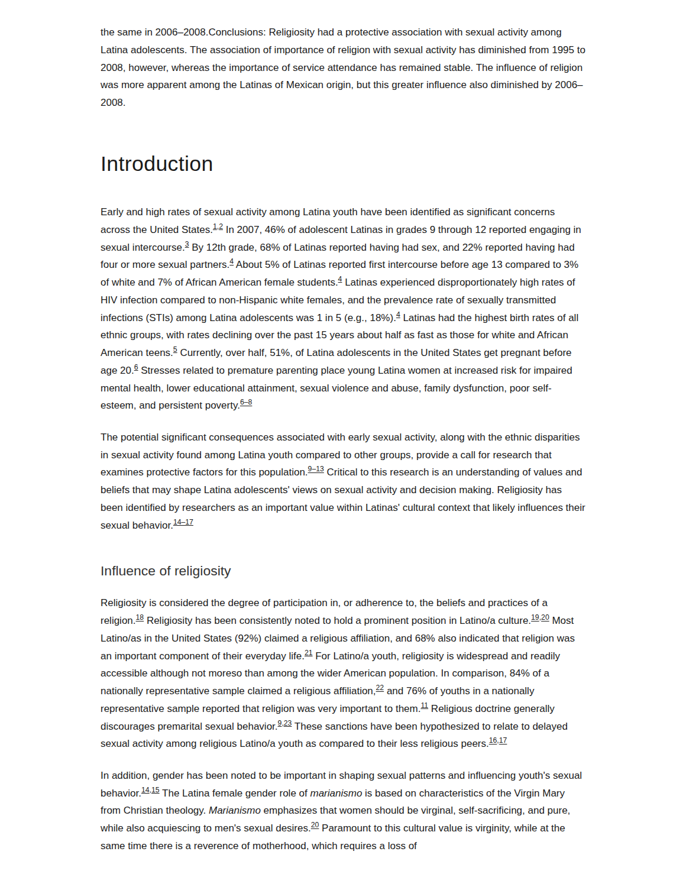the same in 2006–2008.Conclusions: Religiosity had a protective association with sexual activity among Latina adolescents. The association of importance of religion with sexual activity has diminished from 1995 to 2008, however, whereas the importance of service attendance has remained stable. The influence of religion was more apparent among the Latinas of Mexican origin, but this greater influence also diminished by 2006–2008.
Introduction
Early and high rates of sexual activity among Latina youth have been identified as significant concerns across the United States.1,2 In 2007, 46% of adolescent Latinas in grades 9 through 12 reported engaging in sexual intercourse.3 By 12th grade, 68% of Latinas reported having had sex, and 22% reported having had four or more sexual partners.4 About 5% of Latinas reported first intercourse before age 13 compared to 3% of white and 7% of African American female students.4 Latinas experienced disproportionately high rates of HIV infection compared to non-Hispanic white females, and the prevalence rate of sexually transmitted infections (STIs) among Latina adolescents was 1 in 5 (e.g., 18%).4 Latinas had the highest birth rates of all ethnic groups, with rates declining over the past 15 years about half as fast as those for white and African American teens.5 Currently, over half, 51%, of Latina adolescents in the United States get pregnant before age 20.6 Stresses related to premature parenting place young Latina women at increased risk for impaired mental health, lower educational attainment, sexual violence and abuse, family dysfunction, poor self-esteem, and persistent poverty.6–8
The potential significant consequences associated with early sexual activity, along with the ethnic disparities in sexual activity found among Latina youth compared to other groups, provide a call for research that examines protective factors for this population.9–13 Critical to this research is an understanding of values and beliefs that may shape Latina adolescents' views on sexual activity and decision making. Religiosity has been identified by researchers as an important value within Latinas' cultural context that likely influences their sexual behavior.14–17
Influence of religiosity
Religiosity is considered the degree of participation in, or adherence to, the beliefs and practices of a religion.18 Religiosity has been consistently noted to hold a prominent position in Latino/a culture.19,20 Most Latino/as in the United States (92%) claimed a religious affiliation, and 68% also indicated that religion was an important component of their everyday life.21 For Latino/a youth, religiosity is widespread and readily accessible although not moreso than among the wider American population. In comparison, 84% of a nationally representative sample claimed a religious affiliation,22 and 76% of youths in a nationally representative sample reported that religion was very important to them.11 Religious doctrine generally discourages premarital sexual behavior.9,23 These sanctions have been hypothesized to relate to delayed sexual activity among religious Latino/a youth as compared to their less religious peers.16,17
In addition, gender has been noted to be important in shaping sexual patterns and influencing youth's sexual behavior.14,15 The Latina female gender role of marianismo is based on characteristics of the Virgin Mary from Christian theology. Marianismo emphasizes that women should be virginal, self-sacrificing, and pure, while also acquiescing to men's sexual desires.20 Paramount to this cultural value is virginity, while at the same time there is a reverence of motherhood, which requires a loss of